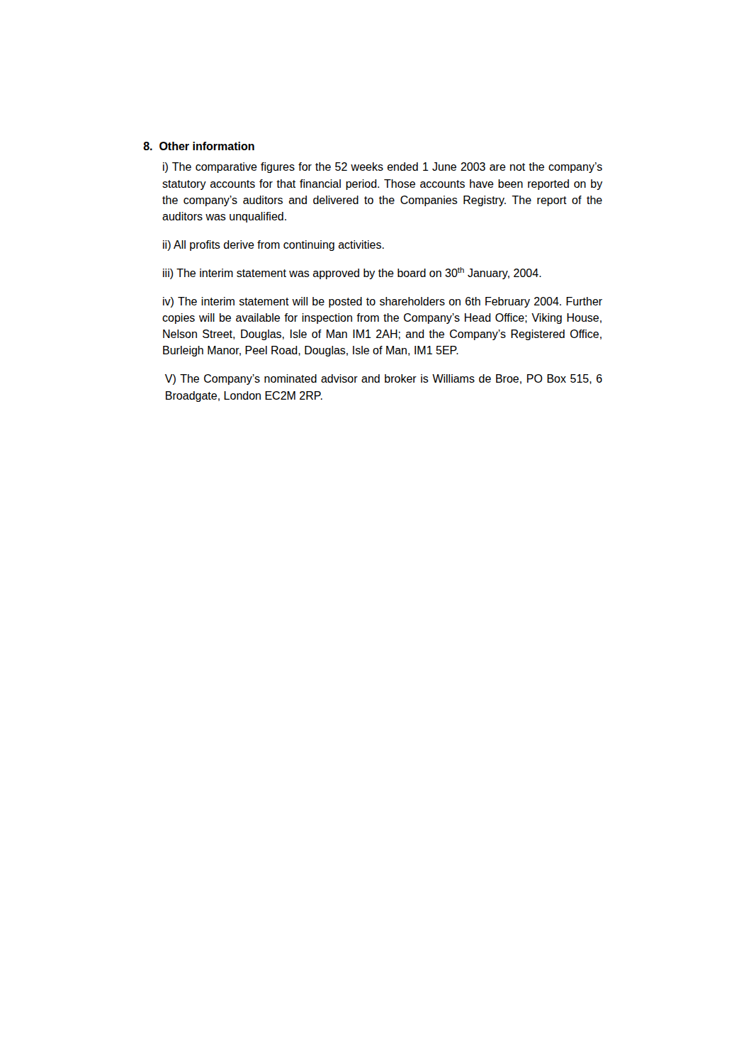8. Other information
i) The comparative figures for the 52 weeks ended 1 June 2003 are not the company’s statutory accounts for that financial period. Those accounts have been reported on by the company’s auditors and delivered to the Companies Registry. The report of the auditors was unqualified.
ii) All profits derive from continuing activities.
iii) The interim statement was approved by the board on 30th January, 2004.
iv) The interim statement will be posted to shareholders on 6th February 2004. Further copies will be available for inspection from the Company’s Head Office; Viking House, Nelson Street, Douglas, Isle of Man IM1 2AH; and the Company’s Registered Office, Burleigh Manor, Peel Road, Douglas, Isle of Man, IM1 5EP.
V) The Company’s nominated advisor and broker is Williams de Broe, PO Box 515, 6 Broadgate, London EC2M 2RP.